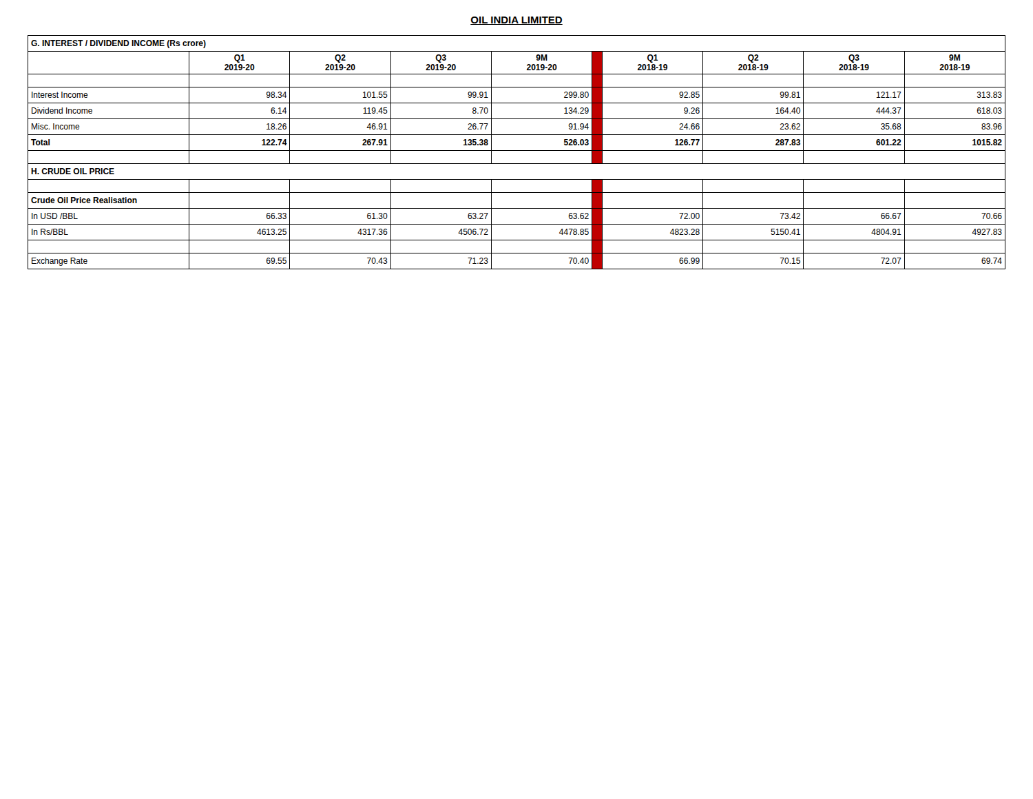OIL INDIA LIMITED
| G. INTEREST / DIVIDEND INCOME (Rs crore) |
| | Q1 2019-20 | Q2 2019-20 | Q3 2019-20 | 9M 2019-20 | | Q1 2018-19 | Q2 2018-19 | Q3 2018-19 | 9M 2018-19 |
| Interest Income | 98.34 | 101.55 | 99.91 | 299.80 | | 92.85 | 99.81 | 121.17 | 313.83 |
| Dividend Income | 6.14 | 119.45 | 8.70 | 134.29 | | 9.26 | 164.40 | 444.37 | 618.03 |
| Misc. Income | 18.26 | 46.91 | 26.77 | 91.94 | | 24.66 | 23.62 | 35.68 | 83.96 |
| Total | 122.74 | 267.91 | 135.38 | 526.03 | | 126.77 | 287.83 | 601.22 | 1015.82 |
| H. CRUDE OIL PRICE |
| Crude Oil Price Realisation | | | | | | | | | |
| In USD /BBL | 66.33 | 61.30 | 63.27 | 63.62 | | 72.00 | 73.42 | 66.67 | 70.66 |
| In Rs/BBL | 4613.25 | 4317.36 | 4506.72 | 4478.85 | | 4823.28 | 5150.41 | 4804.91 | 4927.83 |
| Exchange Rate | 69.55 | 70.43 | 71.23 | 70.40 | | 66.99 | 70.15 | 72.07 | 69.74 |